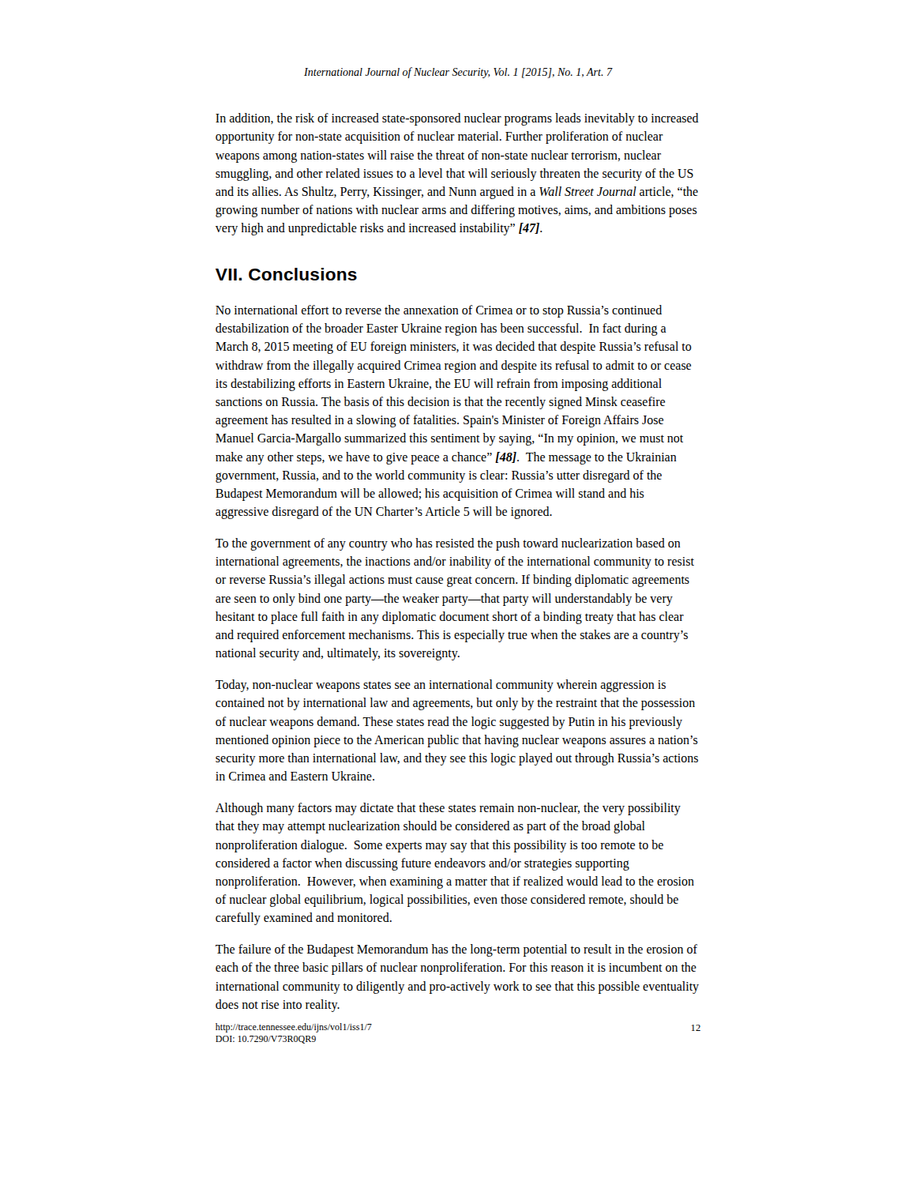International Journal of Nuclear Security, Vol. 1 [2015], No. 1, Art. 7
In addition, the risk of increased state-sponsored nuclear programs leads inevitably to increased opportunity for non-state acquisition of nuclear material. Further proliferation of nuclear weapons among nation-states will raise the threat of non-state nuclear terrorism, nuclear smuggling, and other related issues to a level that will seriously threaten the security of the US and its allies. As Shultz, Perry, Kissinger, and Nunn argued in a Wall Street Journal article, “the growing number of nations with nuclear arms and differing motives, aims, and ambitions poses very high and unpredictable risks and increased instability” [47].
VII. Conclusions
No international effort to reverse the annexation of Crimea or to stop Russia’s continued destabilization of the broader Easter Ukraine region has been successful. In fact during a March 8, 2015 meeting of EU foreign ministers, it was decided that despite Russia’s refusal to withdraw from the illegally acquired Crimea region and despite its refusal to admit to or cease its destabilizing efforts in Eastern Ukraine, the EU will refrain from imposing additional sanctions on Russia. The basis of this decision is that the recently signed Minsk ceasefire agreement has resulted in a slowing of fatalities. Spain's Minister of Foreign Affairs Jose Manuel Garcia-Margallo summarized this sentiment by saying, “In my opinion, we must not make any other steps, we have to give peace a chance” [48]. The message to the Ukrainian government, Russia, and to the world community is clear: Russia’s utter disregard of the Budapest Memorandum will be allowed; his acquisition of Crimea will stand and his aggressive disregard of the UN Charter’s Article 5 will be ignored.
To the government of any country who has resisted the push toward nuclearization based on international agreements, the inactions and/or inability of the international community to resist or reverse Russia’s illegal actions must cause great concern. If binding diplomatic agreements are seen to only bind one party—the weaker party—that party will understandably be very hesitant to place full faith in any diplomatic document short of a binding treaty that has clear and required enforcement mechanisms. This is especially true when the stakes are a country’s national security and, ultimately, its sovereignty.
Today, non-nuclear weapons states see an international community wherein aggression is contained not by international law and agreements, but only by the restraint that the possession of nuclear weapons demand. These states read the logic suggested by Putin in his previously mentioned opinion piece to the American public that having nuclear weapons assures a nation’s security more than international law, and they see this logic played out through Russia’s actions in Crimea and Eastern Ukraine.
Although many factors may dictate that these states remain non-nuclear, the very possibility that they may attempt nuclearization should be considered as part of the broad global nonproliferation dialogue. Some experts may say that this possibility is too remote to be considered a factor when discussing future endeavors and/or strategies supporting nonproliferation. However, when examining a matter that if realized would lead to the erosion of nuclear global equilibrium, logical possibilities, even those considered remote, should be carefully examined and monitored.
The failure of the Budapest Memorandum has the long-term potential to result in the erosion of each of the three basic pillars of nuclear nonproliferation. For this reason it is incumbent on the international community to diligently and pro-actively work to see that this possible eventuality does not rise into reality.
http://trace.tennessee.edu/ijns/vol1/iss1/7 DOI: 10.7290/V73R0QR9
12